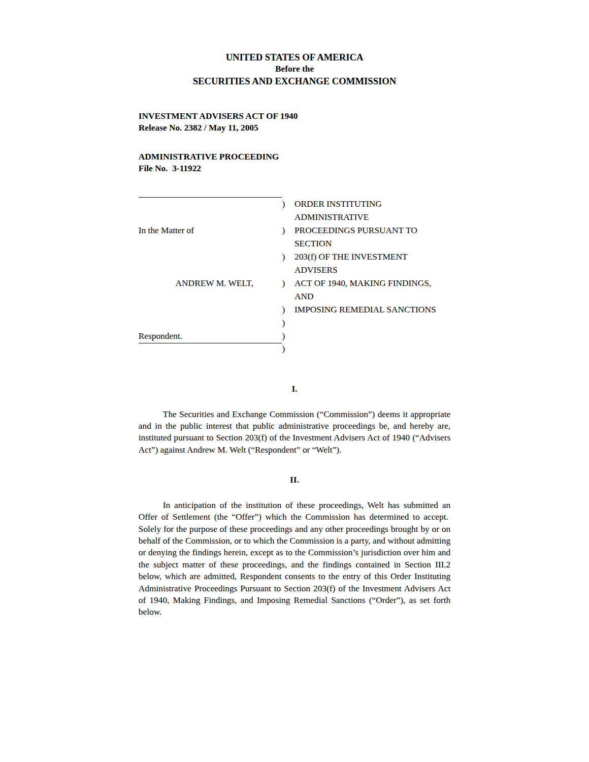UNITED STATES OF AMERICA
Before the
SECURITIES AND EXCHANGE COMMISSION
INVESTMENT ADVISERS ACT OF 1940
Release No. 2382 / May 11, 2005
ADMINISTRATIVE PROCEEDING
File No. 3-11922
| | ) | ORDER INSTITUTING ADMINISTRATIVE |
| In the Matter of | ) | PROCEEDINGS PURSUANT TO SECTION |
| | ) | 203(f) OF THE INVESTMENT ADVISERS |
| ANDREW M. WELT, | ) | ACT OF 1940, MAKING FINDINGS, AND |
| | ) | IMPOSING REMEDIAL SANCTIONS |
| | ) | |
| Respondent. | ) | |
| | ) | |
I.
The Securities and Exchange Commission (“Commission”) deems it appropriate and in the public interest that public administrative proceedings be, and hereby are, instituted pursuant to Section 203(f) of the Investment Advisers Act of 1940 (“Advisers Act”) against Andrew M. Welt (“Respondent” or “Welt”).
II.
In anticipation of the institution of these proceedings, Welt has submitted an Offer of Settlement (the “Offer”) which the Commission has determined to accept. Solely for the purpose of these proceedings and any other proceedings brought by or on behalf of the Commission, or to which the Commission is a party, and without admitting or denying the findings herein, except as to the Commission’s jurisdiction over him and the subject matter of these proceedings, and the findings contained in Section III.2 below, which are admitted, Respondent consents to the entry of this Order Instituting Administrative Proceedings Pursuant to Section 203(f) of the Investment Advisers Act of 1940, Making Findings, and Imposing Remedial Sanctions (“Order”), as set forth below.